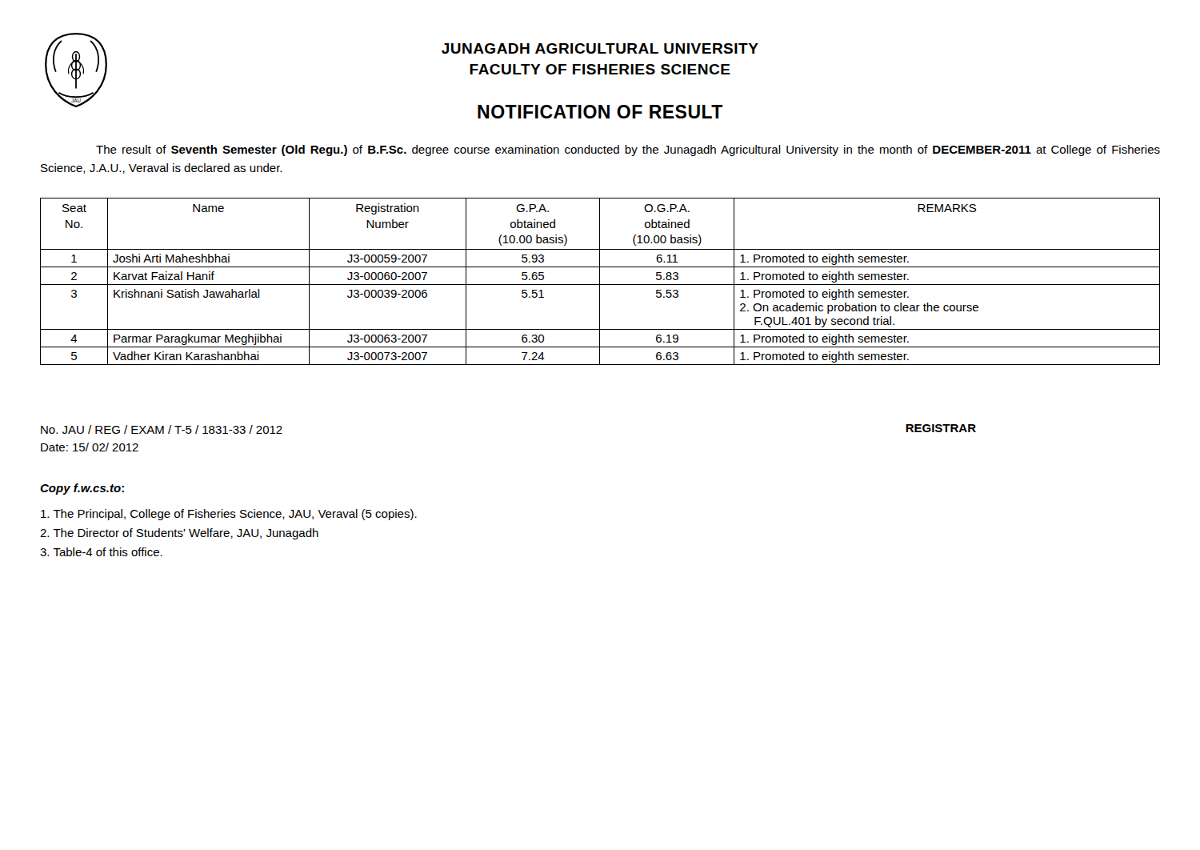JAU
JUNAGADH AGRICULTURAL UNIVERSITY
FACULTY OF FISHERIES SCIENCE
NOTIFICATION OF RESULT
The result of Seventh Semester (Old Regu.) of B.F.Sc. degree course examination conducted by the Junagadh Agricultural University in the month of DECEMBER-2011 at College of Fisheries Science, J.A.U., Veraval is declared as under.
| Seat No. | Name | Registration Number | G.P.A. obtained (10.00 basis) | O.G.P.A. obtained (10.00 basis) | REMARKS |
| --- | --- | --- | --- | --- | --- |
| 1 | Joshi Arti Maheshbhai | J3-00059-2007 | 5.93 | 6.11 | 1. Promoted to eighth semester. |
| 2 | Karvat Faizal Hanif | J3-00060-2007 | 5.65 | 5.83 | 1. Promoted to eighth semester. |
| 3 | Krishnani Satish Jawaharlal | J3-00039-2006 | 5.51 | 5.53 | 1. Promoted to eighth semester. 2. On academic probation to clear the course F.QUL.401 by second trial. |
| 4 | Parmar Paragkumar Meghjibhai | J3-00063-2007 | 6.30 | 6.19 | 1. Promoted to eighth semester. |
| 5 | Vadher Kiran Karashanbhai | J3-00073-2007 | 7.24 | 6.63 | 1. Promoted to eighth semester. |
No. JAU / REG / EXAM / T-5 / 1831-33 / 2012
Date: 15/ 02/ 2012
REGISTRAR
Copy f.w.cs.to:
1. The Principal, College of Fisheries Science, JAU, Veraval (5 copies).
2. The Director of Students' Welfare, JAU, Junagadh
3. Table-4 of this office.